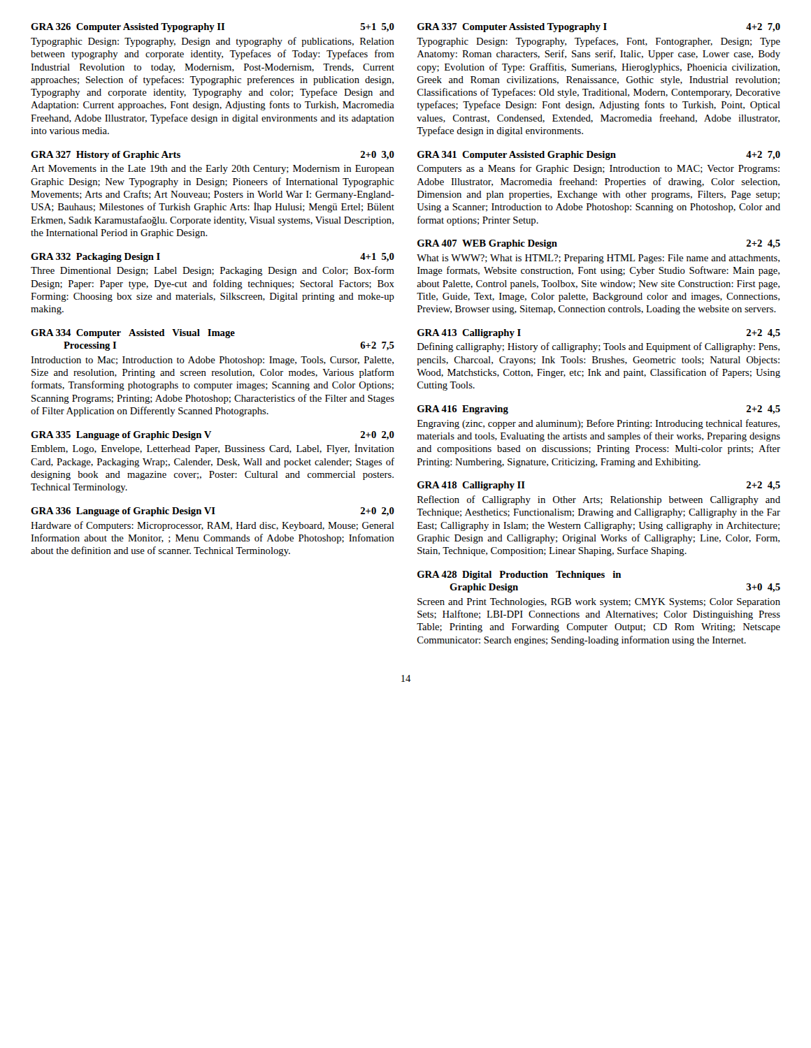GRA 326 Computer Assisted Typography II 5+1 5,0
Typographic Design: Typography, Design and typography of publications, Relation between typography and corporate identity, Typefaces of Today: Typefaces from Industrial Revolution to today, Modernism, Post-Modernism, Trends, Current approaches; Selection of typefaces: Typographic preferences in publication design, Typography and corporate identity, Typography and color; Typeface Design and Adaptation: Current approaches, Font design, Adjusting fonts to Turkish, Macromedia Freehand, Adobe Illustrator, Typeface design in digital environments and its adaptation into various media.
GRA 327 History of Graphic Arts 2+0 3,0
Art Movements in the Late 19th and the Early 20th Century; Modernism in European Graphic Design; New Typography in Design; Pioneers of International Typographic Movements; Arts and Crafts; Art Nouveau; Posters in World War I: Germany-England-USA; Bauhaus; Milestones of Turkish Graphic Arts: İhap Hulusi; Mengü Ertel; Bülent Erkmen, Sadık Karamustafaoğlu. Corporate identity, Visual systems, Visual Description, the International Period in Graphic Design.
GRA 332 Packaging Design I 4+1 5,0
Three Dimentional Design; Label Design; Packaging Design and Color; Box-form Design; Paper: Paper type, Dye-cut and folding techniques; Sectoral Factors; Box Forming: Choosing box size and materials, Silkscreen, Digital printing and moke-up making.
GRA 334 Computer Assisted Visual Image Processing I 6+2 7,5
Introduction to Mac; Introduction to Adobe Photoshop: Image, Tools, Cursor, Palette, Size and resolution, Printing and screen resolution, Color modes, Various platform formats, Transforming photographs to computer images; Scanning and Color Options; Scanning Programs; Printing; Adobe Photoshop; Characteristics of the Filter and Stages of Filter Application on Differently Scanned Photographs.
GRA 335 Language of Graphic Design V 2+0 2,0
Emblem, Logo, Envelope, Letterhead Paper, Bussiness Card, Label, Flyer, İnvitation Card, Package, Packaging Wrap;, Calender, Desk, Wall and pocket calender; Stages of designing book and magazine cover;, Poster: Cultural and commercial posters. Technical Terminology.
GRA 336 Language of Graphic Design VI 2+0 2,0
Hardware of Computers: Microprocessor, RAM, Hard disc, Keyboard, Mouse; General Information about the Monitor, ; Menu Commands of Adobe Photoshop; Infomation about the definition and use of scanner. Technical Terminology.
GRA 337 Computer Assisted Typography I 4+2 7,0
Typographic Design: Typography, Typefaces, Font, Fontographer, Design; Type Anatomy: Roman characters, Serif, Sans serif, Italic, Upper case, Lower case, Body copy; Evolution of Type: Graffitis, Sumerians, Hieroglyphics, Phoenicia civilization, Greek and Roman civilizations, Renaissance, Gothic style, Industrial revolution; Classifications of Typefaces: Old style, Traditional, Modern, Contemporary, Decorative typefaces; Typeface Design: Font design, Adjusting fonts to Turkish, Point, Optical values, Contrast, Condensed, Extended, Macromedia freehand, Adobe illustrator, Typeface design in digital environments.
GRA 341 Computer Assisted Graphic Design 4+2 7,0
Computers as a Means for Graphic Design; Introduction to MAC; Vector Programs: Adobe Illustrator, Macromedia freehand: Properties of drawing, Color selection, Dimension and plan properties, Exchange with other programs, Filters, Page setup; Using a Scanner; Introduction to Adobe Photoshop: Scanning on Photoshop, Color and format options; Printer Setup.
GRA 407 WEB Graphic Design 2+2 4,5
What is WWW?; What is HTML?; Preparing HTML Pages: File name and attachments, Image formats, Website construction, Font using; Cyber Studio Software: Main page, about Palette, Control panels, Toolbox, Site window; New site Construction: First page, Title, Guide, Text, Image, Color palette, Background color and images, Connections, Preview, Browser using, Sitemap, Connection controls, Loading the website on servers.
GRA 413 Calligraphy I 2+2 4,5
Defining calligraphy; History of calligraphy; Tools and Equipment of Calligraphy: Pens, pencils, Charcoal, Crayons; Ink Tools: Brushes, Geometric tools; Natural Objects: Wood, Matchsticks, Cotton, Finger, etc; Ink and paint, Classification of Papers; Using Cutting Tools.
GRA 416 Engraving 2+2 4,5
Engraving (zinc, copper and aluminum); Before Printing: Introducing technical features, materials and tools, Evaluating the artists and samples of their works, Preparing designs and compositions based on discussions; Printing Process: Multi-color prints; After Printing: Numbering, Signature, Criticizing, Framing and Exhibiting.
GRA 418 Calligraphy II 2+2 4,5
Reflection of Calligraphy in Other Arts; Relationship between Calligraphy and Technique; Aesthetics; Functionalism; Drawing and Calligraphy; Calligraphy in the Far East; Calligraphy in Islam; the Western Calligraphy; Using calligraphy in Architecture; Graphic Design and Calligraphy; Original Works of Calligraphy; Line, Color, Form, Stain, Technique, Composition; Linear Shaping, Surface Shaping.
GRA 428 Digital Production Techniques in Graphic Design 3+0 4,5
Screen and Print Technologies, RGB work system; CMYK Systems; Color Separation Sets; Halftone; LBI-DPI Connections and Alternatives; Color Distinguishing Press Table; Printing and Forwarding Computer Output; CD Rom Writing; Netscape Communicator: Search engines; Sending-loading information using the Internet.
14